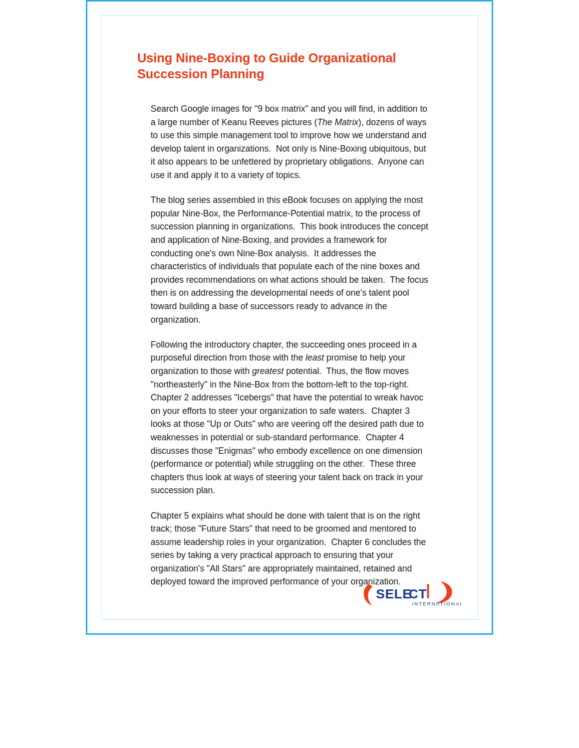Using Nine-Boxing to Guide Organizational Succession Planning
Search Google images for "9 box matrix" and you will find, in addition to a large number of Keanu Reeves pictures (The Matrix), dozens of ways to use this simple management tool to improve how we understand and develop talent in organizations. Not only is Nine-Boxing ubiquitous, but it also appears to be unfettered by proprietary obligations. Anyone can use it and apply it to a variety of topics.
The blog series assembled in this eBook focuses on applying the most popular Nine-Box, the Performance-Potential matrix, to the process of succession planning in organizations. This book introduces the concept and application of Nine-Boxing, and provides a framework for conducting one's own Nine-Box analysis. It addresses the characteristics of individuals that populate each of the nine boxes and provides recommendations on what actions should be taken. The focus then is on addressing the developmental needs of one's talent pool toward building a base of successors ready to advance in the organization.
Following the introductory chapter, the succeeding ones proceed in a purposeful direction from those with the least promise to help your organization to those with greatest potential. Thus, the flow moves "northeasterly" in the Nine-Box from the bottom-left to the top-right. Chapter 2 addresses "Icebergs" that have the potential to wreak havoc on your efforts to steer your organization to safe waters. Chapter 3 looks at those "Up or Outs" who are veering off the desired path due to weaknesses in potential or sub-standard performance. Chapter 4 discusses those "Enigmas" who embody excellence on one dimension (performance or potential) while struggling on the other. These three chapters thus look at ways of steering your talent back on track in your succession plan.
Chapter 5 explains what should be done with talent that is on the right track; those "Future Stars" that need to be groomed and mentored to assume leadership roles in your organization. Chapter 6 concludes the series by taking a very practical approach to ensuring that your organization's "All Stars" are appropriately maintained, retained and deployed toward the improved performance of your organization.
SELE CT INTERNATIONAL